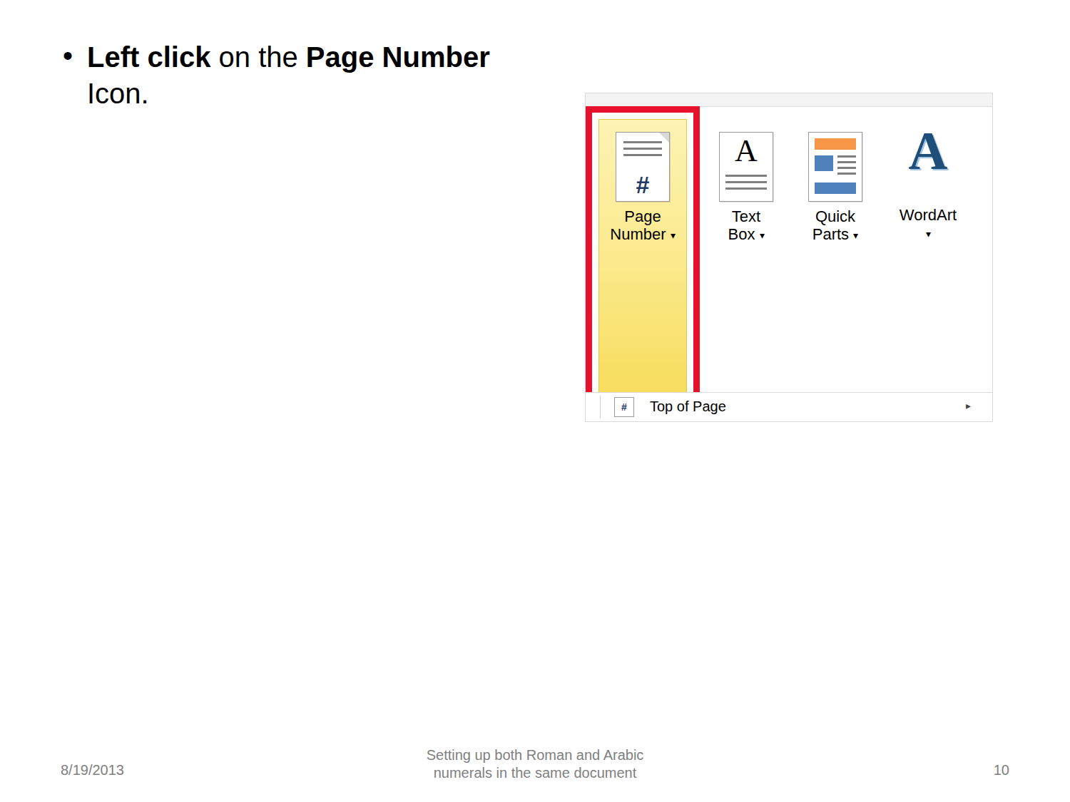Left click on the Page Number Icon.
A
Text
Box ▾
Quick
Parts ▾
A
WordArt
▾
#
Page
Number ▾
#
Top of Page
▸
8/19/2013
Setting up both Roman and Arabic
numerals in the same document
10